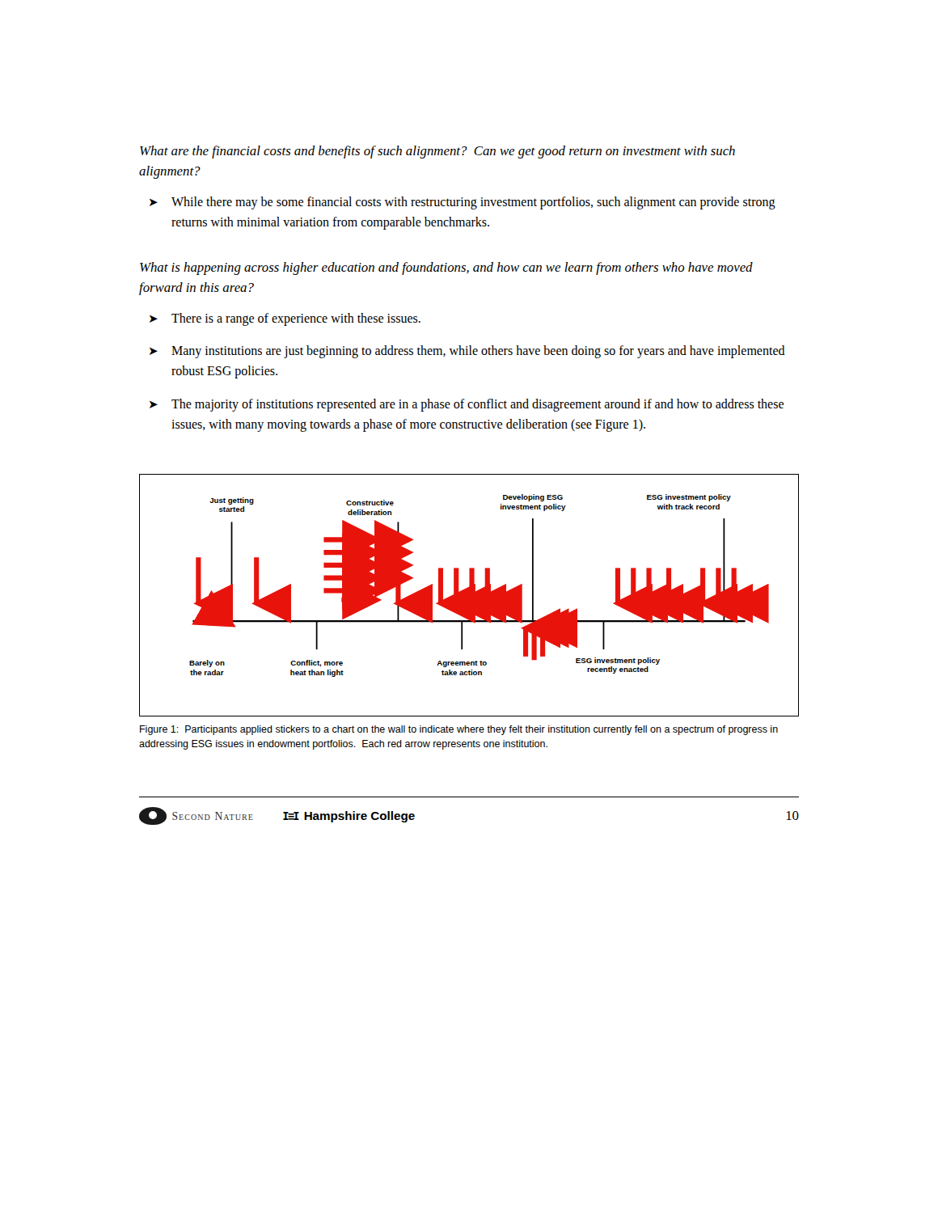What are the financial costs and benefits of such alignment? Can we get good return on investment with such alignment?
While there may be some financial costs with restructuring investment portfolios, such alignment can provide strong returns with minimal variation from comparable benchmarks.
What is happening across higher education and foundations, and how can we learn from others who have moved forward in this area?
There is a range of experience with these issues.
Many institutions are just beginning to address them, while others have been doing so for years and have implemented robust ESG policies.
The majority of institutions represented are in a phase of conflict and disagreement around if and how to address these issues, with many moving towards a phase of more constructive deliberation (see Figure 1).
Just getting started Constructive deliberation Developing ESG investment policy ESG investment policy with track record Barely on the radar Conflict, more heat than light Agreement to take action ESG investment policy recently enacted
Figure 1: Participants applied stickers to a chart on the wall to indicate where they felt their institution currently fell on a spectrum of progress in addressing ESG issues in endowment portfolios. Each red arrow represents one institution.
Second Nature
I≡I Hampshire College
10